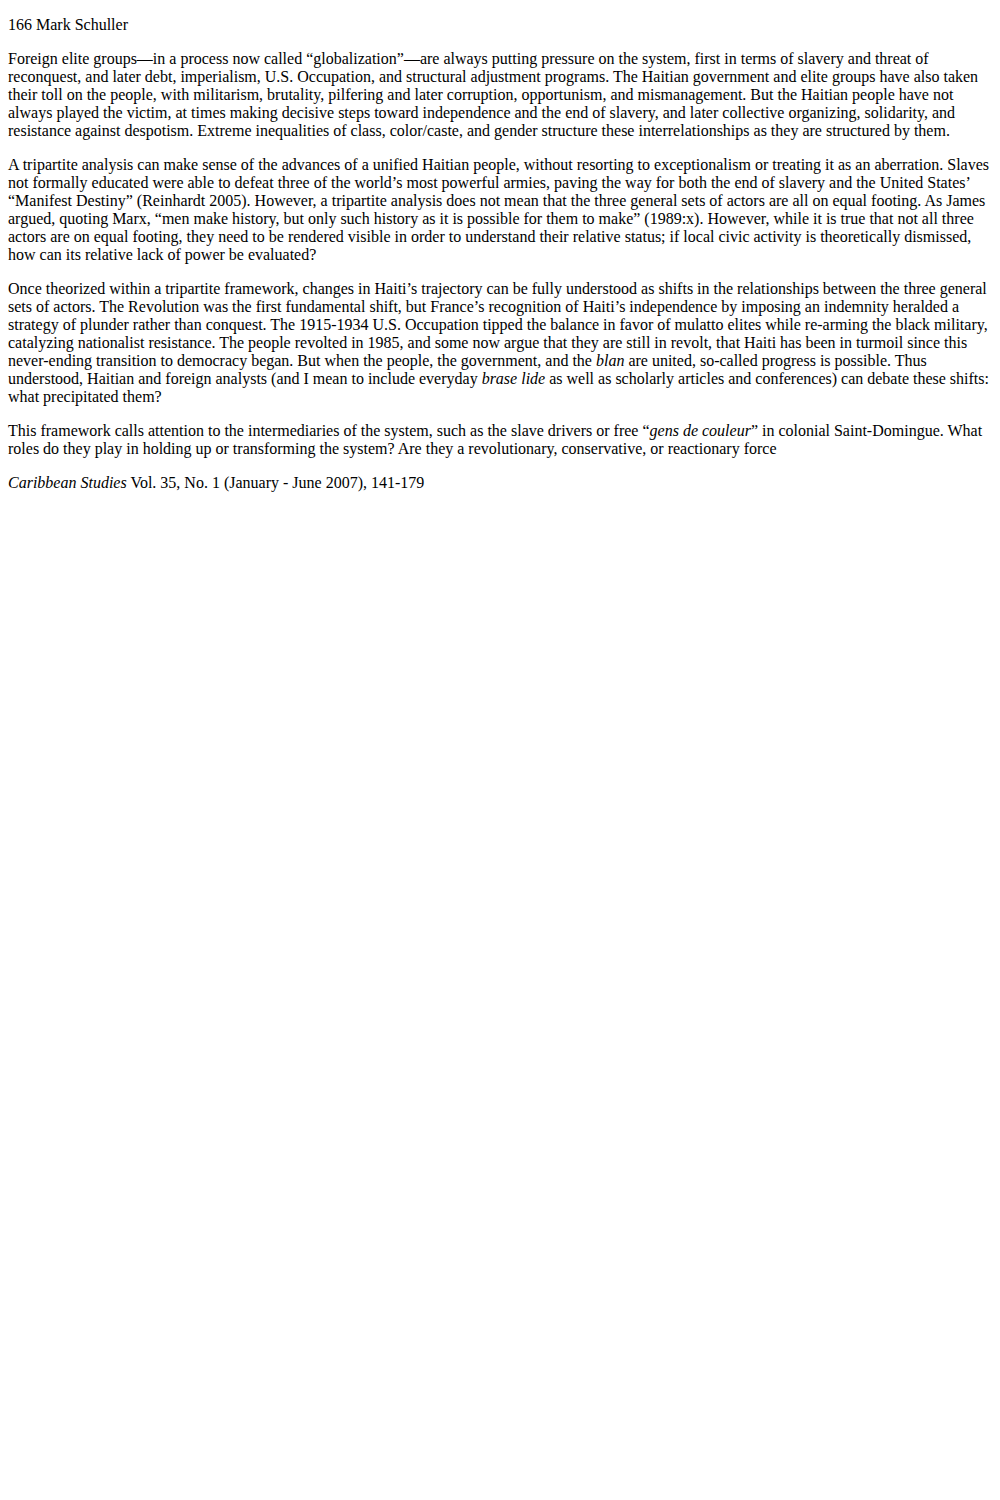166 Mark Schuller
Foreign elite groups—in a process now called “globalization”—are always putting pressure on the system, first in terms of slavery and threat of reconquest, and later debt, imperialism, U.S. Occupation, and structural adjustment programs. The Haitian government and elite groups have also taken their toll on the people, with militarism, brutality, pilfering and later corruption, opportunism, and mismanagement. But the Haitian people have not always played the victim, at times making decisive steps toward independence and the end of slavery, and later collective organizing, solidarity, and resistance against despotism. Extreme inequalities of class, color/caste, and gender structure these interrelationships as they are structured by them.
A tripartite analysis can make sense of the advances of a unified Haitian people, without resorting to exceptionalism or treating it as an aberration. Slaves not formally educated were able to defeat three of the world’s most powerful armies, paving the way for both the end of slavery and the United States’ “Manifest Destiny” (Reinhardt 2005). However, a tripartite analysis does not mean that the three general sets of actors are all on equal footing. As James argued, quoting Marx, “men make history, but only such history as it is possible for them to make” (1989:x). However, while it is true that not all three actors are on equal footing, they need to be rendered visible in order to understand their relative status; if local civic activity is theoretically dismissed, how can its relative lack of power be evaluated?
Once theorized within a tripartite framework, changes in Haiti’s trajectory can be fully understood as shifts in the relationships between the three general sets of actors. The Revolution was the first fundamental shift, but France’s recognition of Haiti’s independence by imposing an indemnity heralded a strategy of plunder rather than conquest. The 1915-1934 U.S. Occupation tipped the balance in favor of mulatto elites while re-arming the black military, catalyzing nationalist resistance. The people revolted in 1985, and some now argue that they are still in revolt, that Haiti has been in turmoil since this never-ending transition to democracy began. But when the people, the government, and the blan are united, so-called progress is possible. Thus understood, Haitian and foreign analysts (and I mean to include everyday brase lide as well as scholarly articles and conferences) can debate these shifts: what precipitated them?
This framework calls attention to the intermediaries of the system, such as the slave drivers or free “gens de couleur” in colonial Saint-Domingue. What roles do they play in holding up or transforming the system? Are they a revolutionary, conservative, or reactionary force
Caribbean Studies Vol. 35, No. 1 (January - June 2007), 141-179